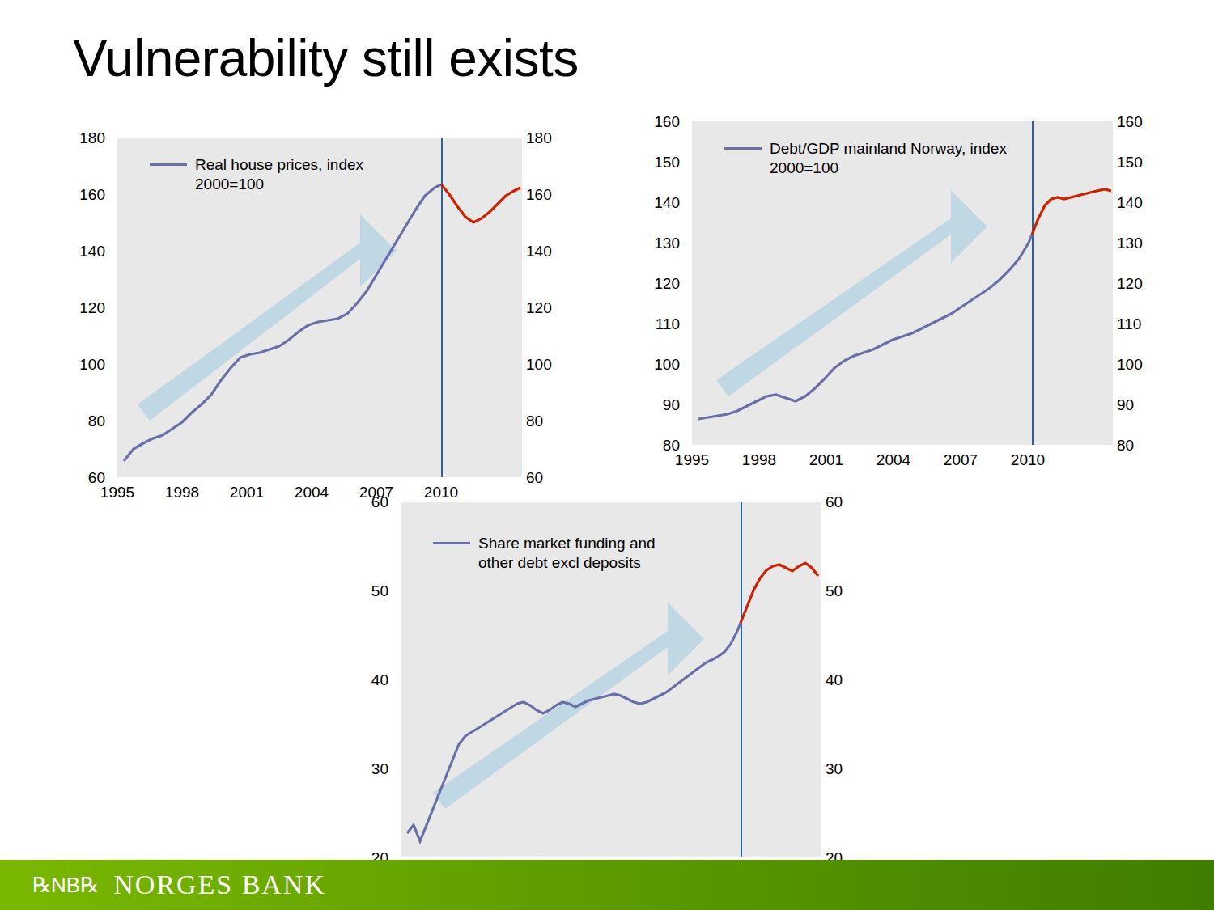Vulnerability still exists
180
160
140
120
100
80
60
180
160
140
120
100
80
60
Real house prices, index
2000=100
1995
1998
2001
2004
2007
2010
160
150
140
130
120
110
100
90
80
160
150
140
130
120
110
100
90
80
Debt/GDP mainland Norway, index
2000=100
1995
1998
2001
2004
2007
2010
60
50
40
30
20
60
50
40
30
20
Share market funding and
other debt excl deposits
1995
1998
2001
2004
2007
2010
℞NB℞ NORGES BANK